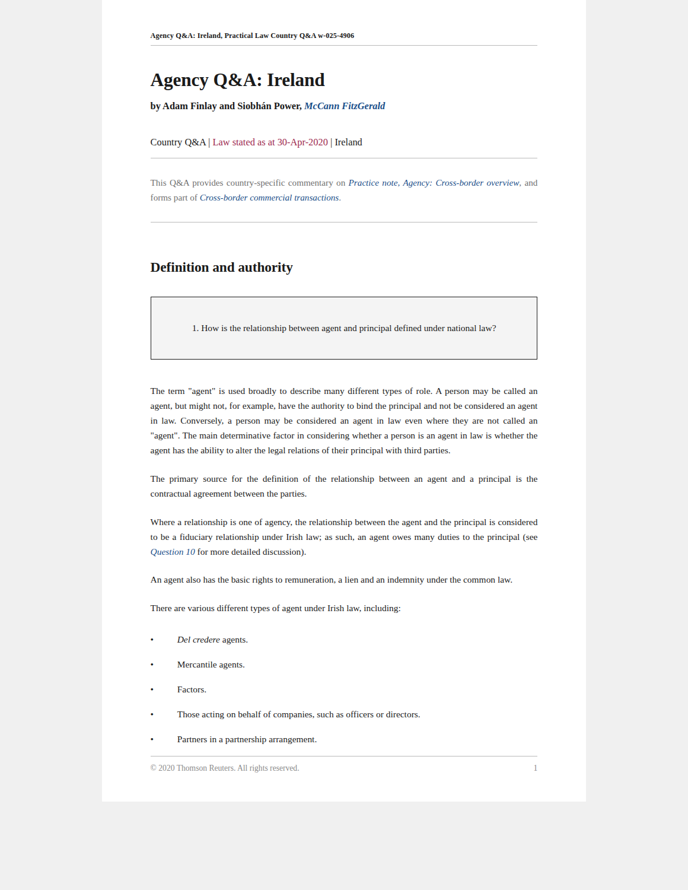Agency Q&A: Ireland, Practical Law Country Q&A w-025-4906
Agency Q&A: Ireland
by Adam Finlay and Siobhán Power, McCann FitzGerald
Country Q&A | Law stated as at 30-Apr-2020 | Ireland
This Q&A provides country-specific commentary on Practice note, Agency: Cross-border overview, and forms part of Cross-border commercial transactions.
Definition and authority
1. How is the relationship between agent and principal defined under national law?
The term "agent" is used broadly to describe many different types of role. A person may be called an agent, but might not, for example, have the authority to bind the principal and not be considered an agent in law. Conversely, a person may be considered an agent in law even where they are not called an "agent". The main determinative factor in considering whether a person is an agent in law is whether the agent has the ability to alter the legal relations of their principal with third parties.
The primary source for the definition of the relationship between an agent and a principal is the contractual agreement between the parties.
Where a relationship is one of agency, the relationship between the agent and the principal is considered to be a fiduciary relationship under Irish law; as such, an agent owes many duties to the principal (see Question 10 for more detailed discussion).
An agent also has the basic rights to remuneration, a lien and an indemnity under the common law.
There are various different types of agent under Irish law, including:
Del credere agents.
Mercantile agents.
Factors.
Those acting on behalf of companies, such as officers or directors.
Partners in a partnership arrangement.
© 2020 Thomson Reuters. All rights reserved. 1